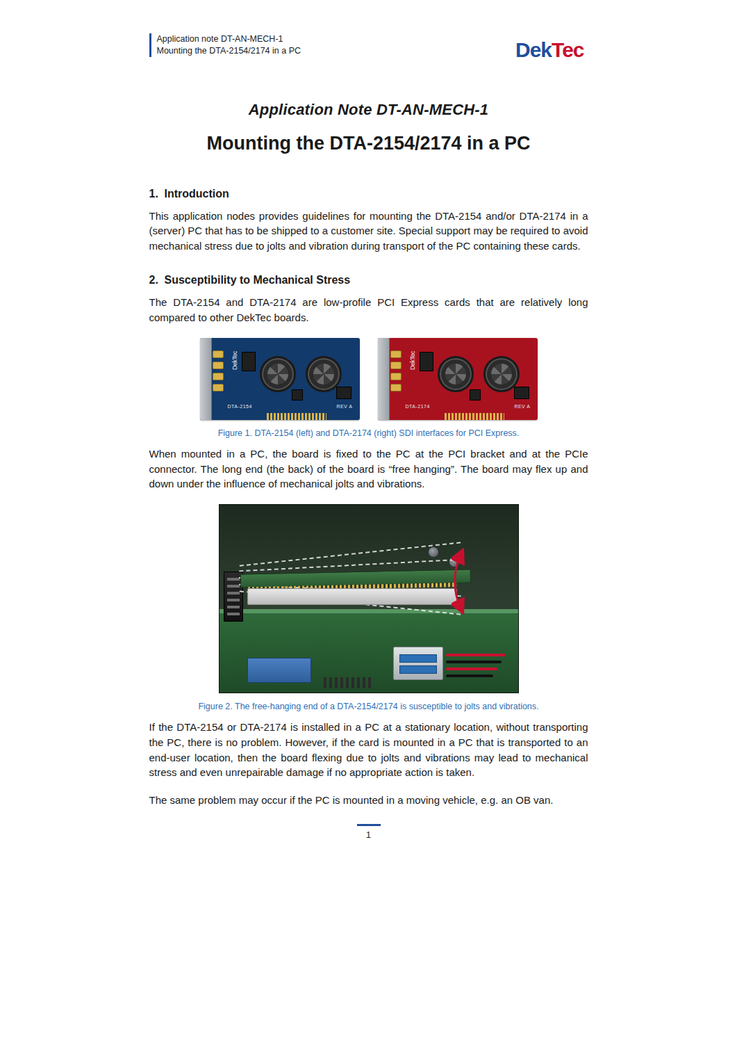Application note DT-AN-MECH-1
Mounting the DTA-2154/2174 in a PC
DekTec
Application Note DT-AN-MECH-1
Mounting the DTA-2154/2174 in a PC
1. Introduction
This application nodes provides guidelines for mounting the DTA-2154 and/or DTA-2174 in a (server) PC that has to be shipped to a customer site. Special support may be required to avoid mechanical stress due to jolts and vibration during transport of the PC containing these cards.
2. Susceptibility to Mechanical Stress
The DTA-2154 and DTA-2174 are low-profile PCI Express cards that are relatively long compared to other DekTec boards.
DekTec
DTA-2154
REV A
DekTec
DTA-2174
REV A
Figure 1. DTA-2154 (left) and DTA-2174 (right) SDI interfaces for PCI Express.
When mounted in a PC, the board is fixed to the PC at the PCI bracket and at the PCIe connector. The long end (the back) of the board is “free hanging”. The board may flex up and down under the influence of mechanical jolts and vibrations.
Figure 2. The free-hanging end of a DTA-2154/2174 is susceptible to jolts and vibrations.
If the DTA-2154 or DTA-2174 is installed in a PC at a stationary location, without transporting the PC, there is no problem. However, if the card is mounted in a PC that is transported to an end-user location, then the board flexing due to jolts and vibrations may lead to mechanical stress and even unrepairable damage if no appropriate action is taken.
The same problem may occur if the PC is mounted in a moving vehicle, e.g. an OB van.
1